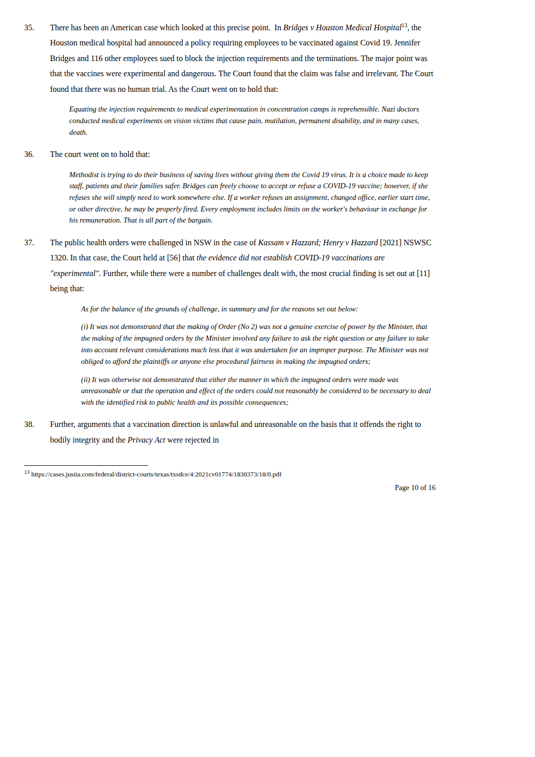35. There has been an American case which looked at this precise point. In Bridges v Houston Medical Hospital13, the Houston medical hospital had announced a policy requiring employees to be vaccinated against Covid 19. Jennifer Bridges and 116 other employees sued to block the injection requirements and the terminations. The major point was that the vaccines were experimental and dangerous. The Court found that the claim was false and irrelevant. The Court found that there was no human trial. As the Court went on to hold that:
Equating the injection requirements to medical experimentation in concentration camps is reprehensible. Nazi doctors conducted medical experiments on vision victims that cause pain, mutilation, permanent disability, and in many cases, death.
36. The court went on to hold that:
Methodist is trying to do their business of saving lives without giving them the Covid 19 virus. It is a choice made to keep staff, patients and their families safer. Bridges can freely choose to accept or refuse a COVID-19 vaccine; however, if she refuses she will simply need to work somewhere else. If a worker refuses an assignment, changed office, earlier start time, or other directive, he may be properly fired. Every employment includes limits on the worker's behaviour in exchange for his remuneration. That is all part of the bargain.
37. The public health orders were challenged in NSW in the case of Kassam v Hazzard; Henry v Hazzard [2021] NSWSC 1320. In that case, the Court held at [56] that the evidence did not establish COVID-19 vaccinations are "experimental". Further, while there were a number of challenges dealt with, the most crucial finding is set out at [11] being that:
As for the balance of the grounds of challenge, in summary and for the reasons set out below:
(i) It was not demonstrated that the making of Order (No 2) was not a genuine exercise of power by the Minister, that the making of the impugned orders by the Minister involved any failure to ask the right question or any failure to take into account relevant considerations much less that it was undertaken for an improper purpose. The Minister was not obliged to afford the plaintiffs or anyone else procedural fairness in making the impugned orders;
(ii) It was otherwise not demonstrated that either the manner in which the impugned orders were made was unreasonable or that the operation and effect of the orders could not reasonably be considered to be necessary to deal with the identified risk to public health and its possible consequences;
38. Further, arguments that a vaccination direction is unlawful and unreasonable on the basis that it offends the right to bodily integrity and the Privacy Act were rejected in
13 https://cases.justia.com/federal/district-courts/texas/txsdce/4:2021cv01774/1830373/18/0.pdf
Page 10 of 16